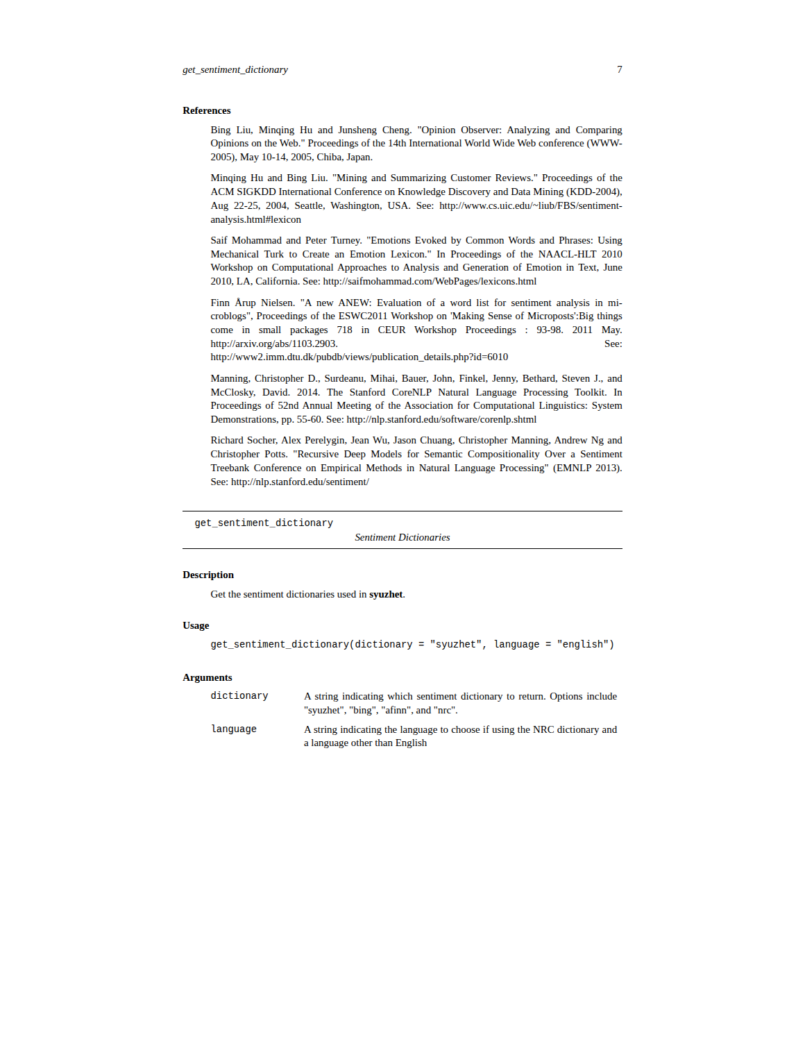get_sentiment_dictionary 7
References
Bing Liu, Minqing Hu and Junsheng Cheng. "Opinion Observer: Analyzing and Comparing Opinions on the Web." Proceedings of the 14th International World Wide Web conference (WWW-2005), May 10-14, 2005, Chiba, Japan.
Minqing Hu and Bing Liu. "Mining and Summarizing Customer Reviews." Proceedings of the ACM SIGKDD International Conference on Knowledge Discovery and Data Mining (KDD-2004), Aug 22-25, 2004, Seattle, Washington, USA. See: http://www.cs.uic.edu/~liub/FBS/sentiment-analysis.html#lexicon
Saif Mohammad and Peter Turney. "Emotions Evoked by Common Words and Phrases: Using Mechanical Turk to Create an Emotion Lexicon." In Proceedings of the NAACL-HLT 2010 Workshop on Computational Approaches to Analysis and Generation of Emotion in Text, June 2010, LA, California. See: http://saifmohammad.com/WebPages/lexicons.html
Finn Årup Nielsen. "A new ANEW: Evaluation of a word list for sentiment analysis in microblogs", Proceedings of the ESWC2011 Workshop on 'Making Sense of Microposts':Big things come in small packages 718 in CEUR Workshop Proceedings : 93-98. 2011 May. http://arxiv.org/abs/1103.2903. See: http://www2.imm.dtu.dk/pubdb/views/publication_details.php?id=6010
Manning, Christopher D., Surdeanu, Mihai, Bauer, John, Finkel, Jenny, Bethard, Steven J., and McClosky, David. 2014. The Stanford CoreNLP Natural Language Processing Toolkit. In Proceedings of 52nd Annual Meeting of the Association for Computational Linguistics: System Demonstrations, pp. 55-60. See: http://nlp.stanford.edu/software/corenlp.shtml
Richard Socher, Alex Perelygin, Jean Wu, Jason Chuang, Christopher Manning, Andrew Ng and Christopher Potts. "Recursive Deep Models for Semantic Compositionality Over a Sentiment Treebank Conference on Empirical Methods in Natural Language Processing" (EMNLP 2013). See: http://nlp.stanford.edu/sentiment/
get_sentiment_dictionary
Sentiment Dictionaries
Description
Get the sentiment dictionaries used in syuzhet.
Usage
get_sentiment_dictionary(dictionary = "syuzhet", language = "english")
Arguments
| dictionary | A string indicating which sentiment dictionary to return. Options include "syuzhet", "bing", "afinn", and "nrc". |
| language | A string indicating the language to choose if using the NRC dictionary and a language other than English |